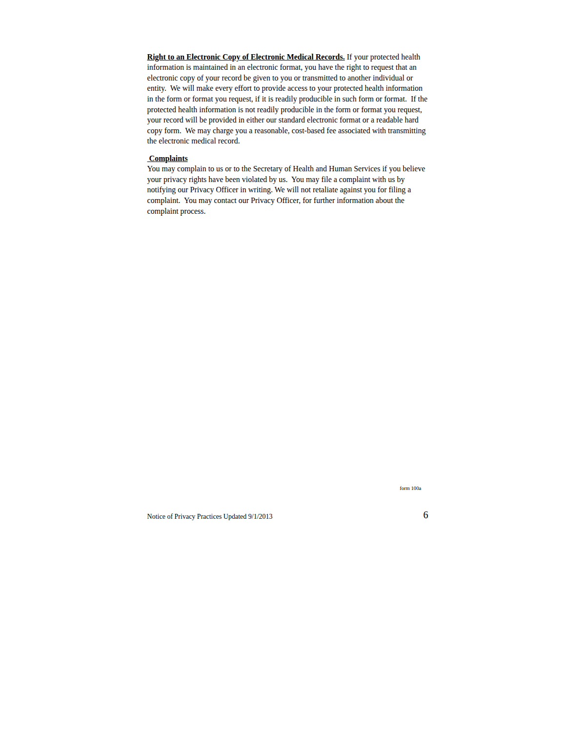Right to an Electronic Copy of Electronic Medical Records. If your protected health information is maintained in an electronic format, you have the right to request that an electronic copy of your record be given to you or transmitted to another individual or entity. We will make every effort to provide access to your protected health information in the form or format you request, if it is readily producible in such form or format. If the protected health information is not readily producible in the form or format you request, your record will be provided in either our standard electronic format or a readable hard copy form. We may charge you a reasonable, cost-based fee associated with transmitting the electronic medical record.
Complaints
You may complain to us or to the Secretary of Health and Human Services if you believe your privacy rights have been violated by us. You may file a complaint with us by notifying our Privacy Officer in writing. We will not retaliate against you for filing a complaint. You may contact our Privacy Officer, for further information about the complaint process.
form 100a
Notice of Privacy Practices Updated 9/1/2013
6